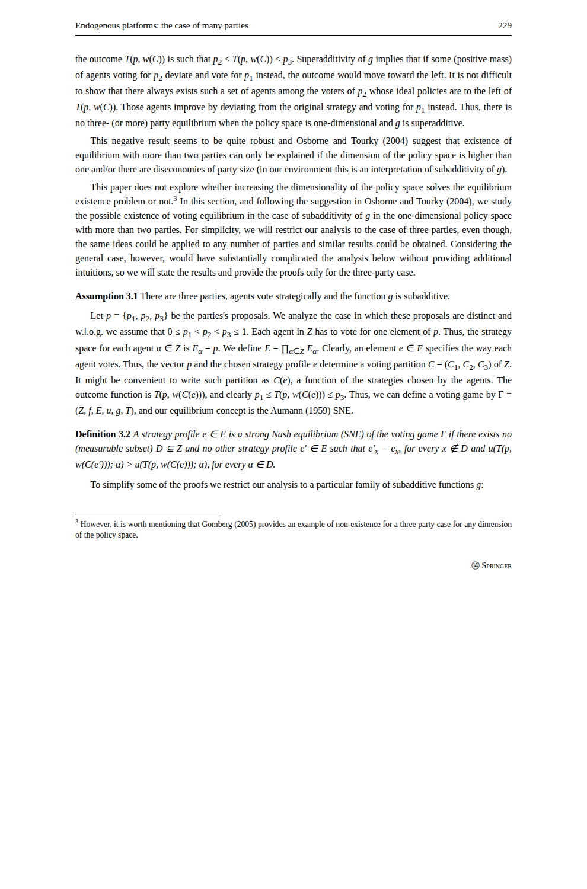Endogenous platforms: the case of many parties 229
the outcome T(p, w(C)) is such that p2 < T(p, w(C)) < p3. Superadditivity of g implies that if some (positive mass) of agents voting for p2 deviate and vote for p1 instead, the outcome would move toward the left. It is not difficult to show that there always exists such a set of agents among the voters of p2 whose ideal policies are to the left of T(p, w(C)). Those agents improve by deviating from the original strategy and voting for p1 instead. Thus, there is no three- (or more) party equilibrium when the policy space is one-dimensional and g is superadditive.
This negative result seems to be quite robust and Osborne and Tourky (2004) suggest that existence of equilibrium with more than two parties can only be explained if the dimension of the policy space is higher than one and/or there are diseconomies of party size (in our environment this is an interpretation of subadditivity of g).
This paper does not explore whether increasing the dimensionality of the policy space solves the equilibrium existence problem or not.3 In this section, and following the suggestion in Osborne and Tourky (2004), we study the possible existence of voting equilibrium in the case of subadditivity of g in the one-dimensional policy space with more than two parties. For simplicity, we will restrict our analysis to the case of three parties, even though, the same ideas could be applied to any number of parties and similar results could be obtained. Considering the general case, however, would have substantially complicated the analysis below without providing additional intuitions, so we will state the results and provide the proofs only for the three-party case.
Assumption 3.1 There are three parties, agents vote strategically and the function g is subadditive.
Let p = {p1, p2, p3} be the parties's proposals. We analyze the case in which these proposals are distinct and w.l.o.g. we assume that 0 ≤ p1 < p2 < p3 ≤ 1. Each agent in Z has to vote for one element of p. Thus, the strategy space for each agent α ∈ Z is Eα = p. We define E = ∏α∈Z Eα. Clearly, an element e ∈ E specifies the way each agent votes. Thus, the vector p and the chosen strategy profile e determine a voting partition C = (C1, C2, C3) of Z. It might be convenient to write such partition as C(e), a function of the strategies chosen by the agents. The outcome function is T(p, w(C(e))), and clearly p1 ≤ T(p, w(C(e))) ≤ p3. Thus, we can define a voting game by Γ = (Z, f, E, u, g, T), and our equilibrium concept is the Aumann (1959) SNE.
Definition 3.2 A strategy profile e ∈ E is a strong Nash equilibrium (SNE) of the voting game Γ if there exists no (measurable subset) D ⊆ Z and no other strategy profile e′ ∈ E such that e′x = ex, for every x ∉ D and u(T(p, w(C(e′))); α) > u(T(p, w(C(e))); α), for every α ∈ D.
To simplify some of the proofs we restrict our analysis to a particular family of subadditive functions g:
3 However, it is worth mentioning that Gomberg (2005) provides an example of non-existence for a three party case for any dimension of the policy space.
⑭ Springer